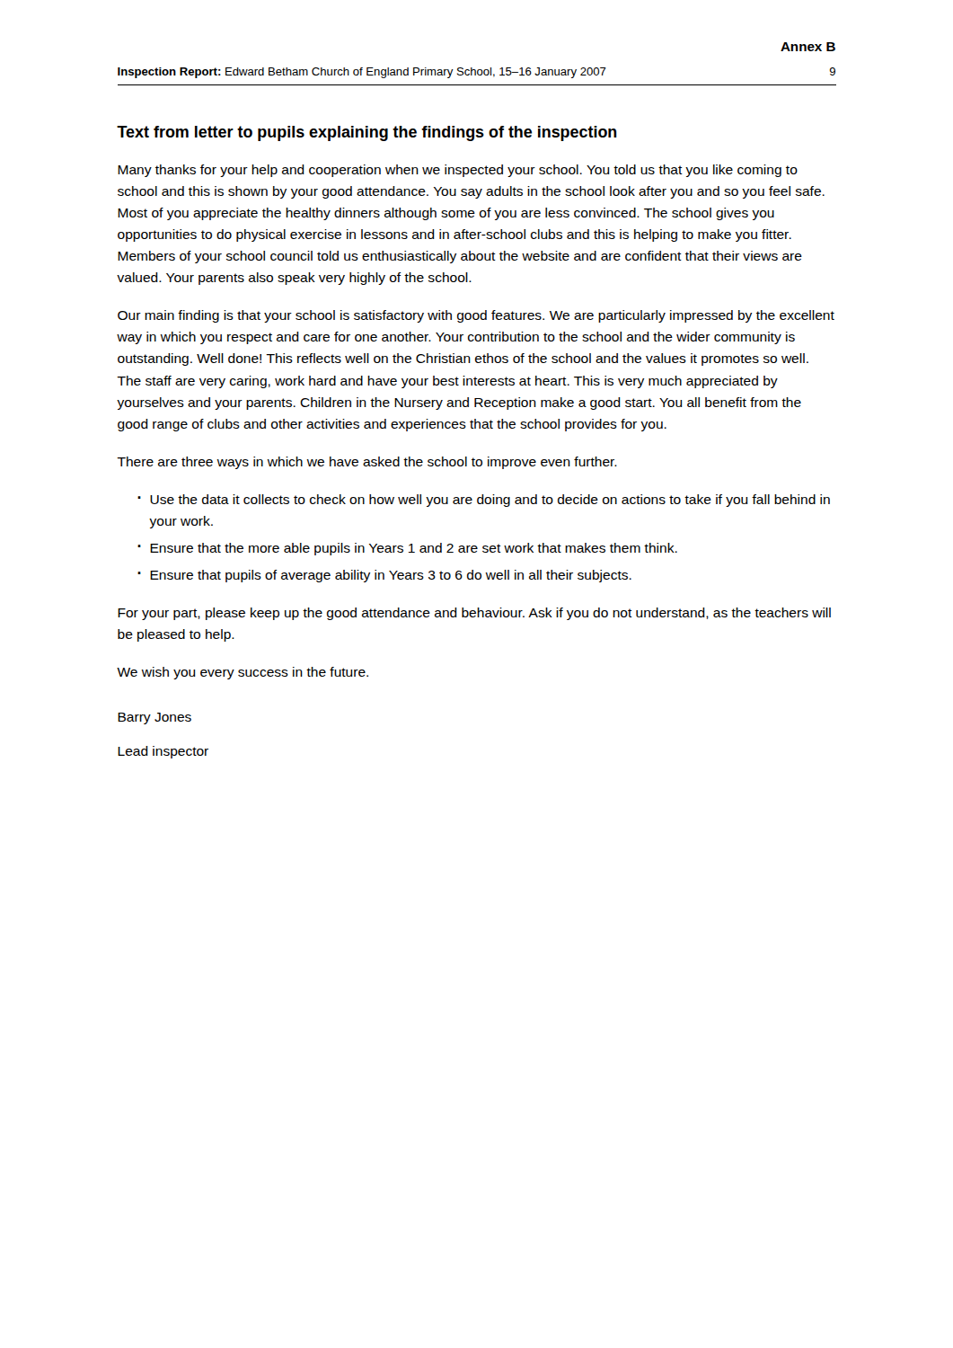Annex B
Inspection Report: Edward Betham Church of England Primary School, 15–16 January 2007
9
Text from letter to pupils explaining the findings of the inspection
Many thanks for your help and cooperation when we inspected your school. You told us that you like coming to school and this is shown by your good attendance. You say adults in the school look after you and so you feel safe. Most of you appreciate the healthy dinners although some of you are less convinced. The school gives you opportunities to do physical exercise in lessons and in after-school clubs and this is helping to make you fitter. Members of your school council told us enthusiastically about the website and are confident that their views are valued. Your parents also speak very highly of the school.
Our main finding is that your school is satisfactory with good features. We are particularly impressed by the excellent way in which you respect and care for one another. Your contribution to the school and the wider community is outstanding. Well done! This reflects well on the Christian ethos of the school and the values it promotes so well. The staff are very caring, work hard and have your best interests at heart. This is very much appreciated by yourselves and your parents. Children in the Nursery and Reception make a good start. You all benefit from the good range of clubs and other activities and experiences that the school provides for you.
There are three ways in which we have asked the school to improve even further.
Use the data it collects to check on how well you are doing and to decide on actions to take if you fall behind in your work.
Ensure that the more able pupils in Years 1 and 2 are set work that makes them think.
Ensure that pupils of average ability in Years 3 to 6 do well in all their subjects.
For your part, please keep up the good attendance and behaviour. Ask if you do not understand, as the teachers will be pleased to help.
We wish you every success in the future.
Barry Jones
Lead inspector